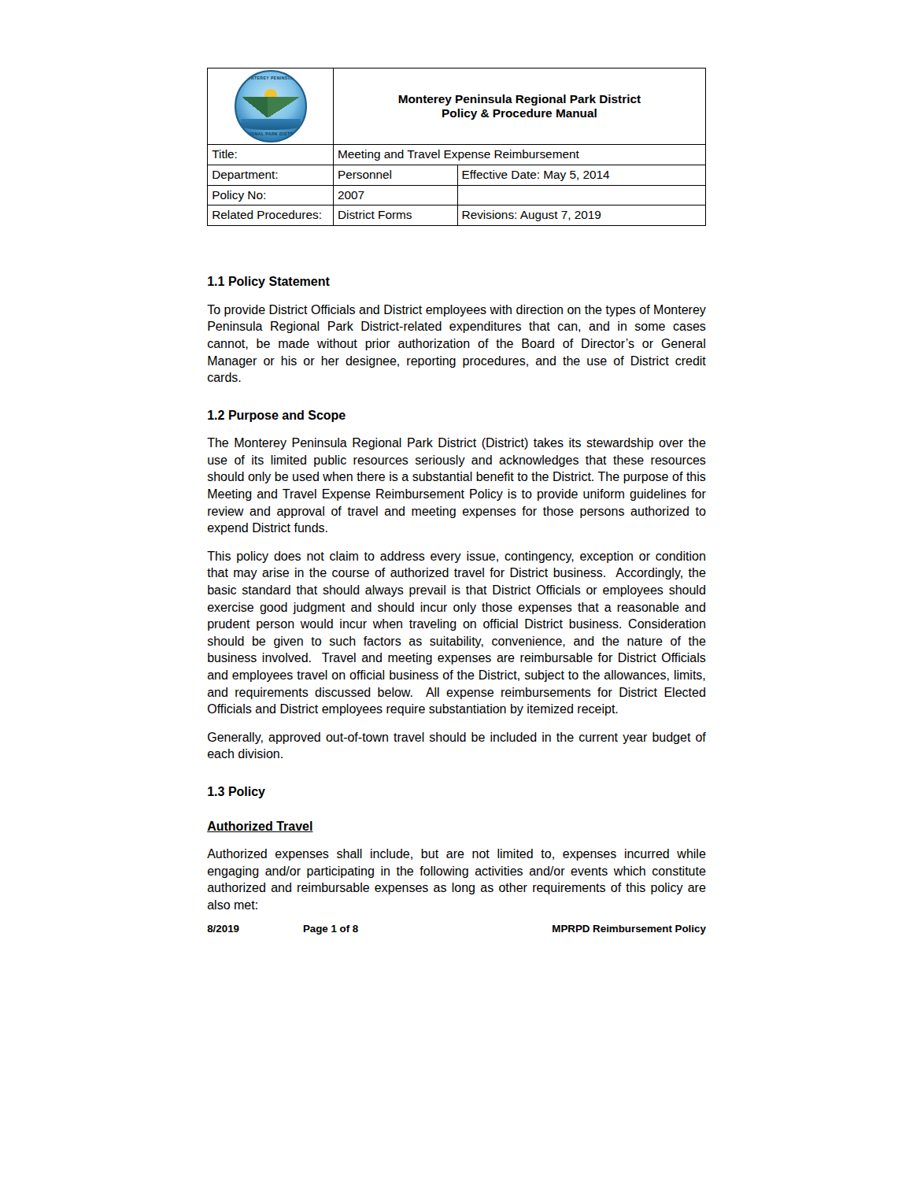| Monterey Peninsula Regional Park District | Monterey Peninsula Regional Park District Policy & Procedure Manual |
| Title: | Meeting and Travel Expense Reimbursement |
| Department: | Personnel | Effective Date: May 5, 2014 |
| Policy No: | 2007 | |
| Related Procedures: | District Forms | Revisions: August 7, 2019 |
1.1 Policy Statement
To provide District Officials and District employees with direction on the types of Monterey Peninsula Regional Park District-related expenditures that can, and in some cases cannot, be made without prior authorization of the Board of Director’s or General Manager or his or her designee, reporting procedures, and the use of District credit cards.
1.2 Purpose and Scope
The Monterey Peninsula Regional Park District (District) takes its stewardship over the use of its limited public resources seriously and acknowledges that these resources should only be used when there is a substantial benefit to the District. The purpose of this Meeting and Travel Expense Reimbursement Policy is to provide uniform guidelines for review and approval of travel and meeting expenses for those persons authorized to expend District funds.
This policy does not claim to address every issue, contingency, exception or condition that may arise in the course of authorized travel for District business. Accordingly, the basic standard that should always prevail is that District Officials or employees should exercise good judgment and should incur only those expenses that a reasonable and prudent person would incur when traveling on official District business. Consideration should be given to such factors as suitability, convenience, and the nature of the business involved. Travel and meeting expenses are reimbursable for District Officials and employees travel on official business of the District, subject to the allowances, limits, and requirements discussed below. All expense reimbursements for District Elected Officials and District employees require substantiation by itemized receipt.
Generally, approved out-of-town travel should be included in the current year budget of each division.
1.3 Policy
Authorized Travel
Authorized expenses shall include, but are not limited to, expenses incurred while engaging and/or participating in the following activities and/or events which constitute authorized and reimbursable expenses as long as other requirements of this policy are also met:
| 8/2019 | Page 1 of 8 | MPRPD Reimbursement Policy |